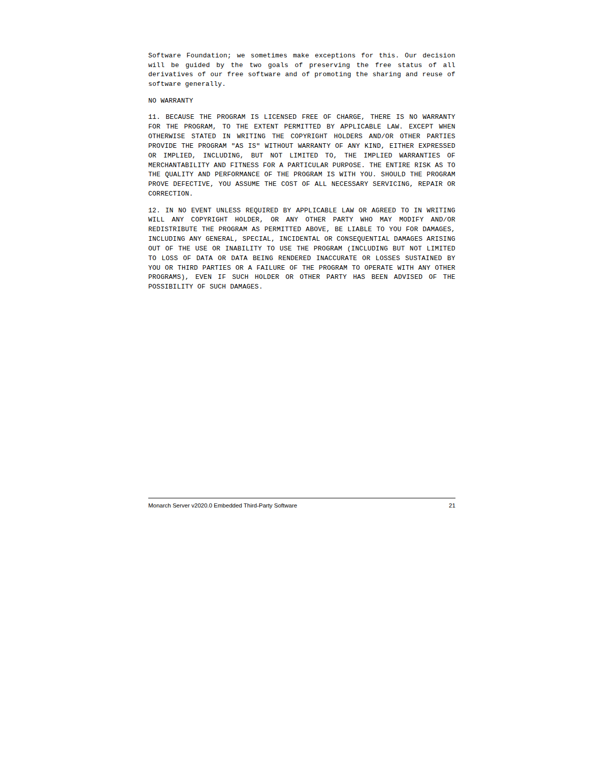Software Foundation; we sometimes make exceptions for this. Our decision will be guided by the two goals of preserving the free status of all derivatives of our free software and of promoting the sharing and reuse of software generally.
NO WARRANTY
11. BECAUSE THE PROGRAM IS LICENSED FREE OF CHARGE, THERE IS NO WARRANTY FOR THE PROGRAM, TO THE EXTENT PERMITTED BY APPLICABLE LAW. EXCEPT WHEN OTHERWISE STATED IN WRITING THE COPYRIGHT HOLDERS AND/OR OTHER PARTIES PROVIDE THE PROGRAM "AS IS" WITHOUT WARRANTY OF ANY KIND, EITHER EXPRESSED OR IMPLIED, INCLUDING, BUT NOT LIMITED TO, THE IMPLIED WARRANTIES OF MERCHANTABILITY AND FITNESS FOR A PARTICULAR PURPOSE. THE ENTIRE RISK AS TO THE QUALITY AND PERFORMANCE OF THE PROGRAM IS WITH YOU. SHOULD THE PROGRAM PROVE DEFECTIVE, YOU ASSUME THE COST OF ALL NECESSARY SERVICING, REPAIR OR CORRECTION.
12. IN NO EVENT UNLESS REQUIRED BY APPLICABLE LAW OR AGREED TO IN WRITING WILL ANY COPYRIGHT HOLDER, OR ANY OTHER PARTY WHO MAY MODIFY AND/OR REDISTRIBUTE THE PROGRAM AS PERMITTED ABOVE, BE LIABLE TO YOU FOR DAMAGES, INCLUDING ANY GENERAL, SPECIAL, INCIDENTAL OR CONSEQUENTIAL DAMAGES ARISING OUT OF THE USE OR INABILITY TO USE THE PROGRAM (INCLUDING BUT NOT LIMITED TO LOSS OF DATA OR DATA BEING RENDERED INACCURATE OR LOSSES SUSTAINED BY YOU OR THIRD PARTIES OR A FAILURE OF THE PROGRAM TO OPERATE WITH ANY OTHER PROGRAMS), EVEN IF SUCH HOLDER OR OTHER PARTY HAS BEEN ADVISED OF THE POSSIBILITY OF SUCH DAMAGES.
Monarch Server v2020.0 Embedded Third-Party Software 21